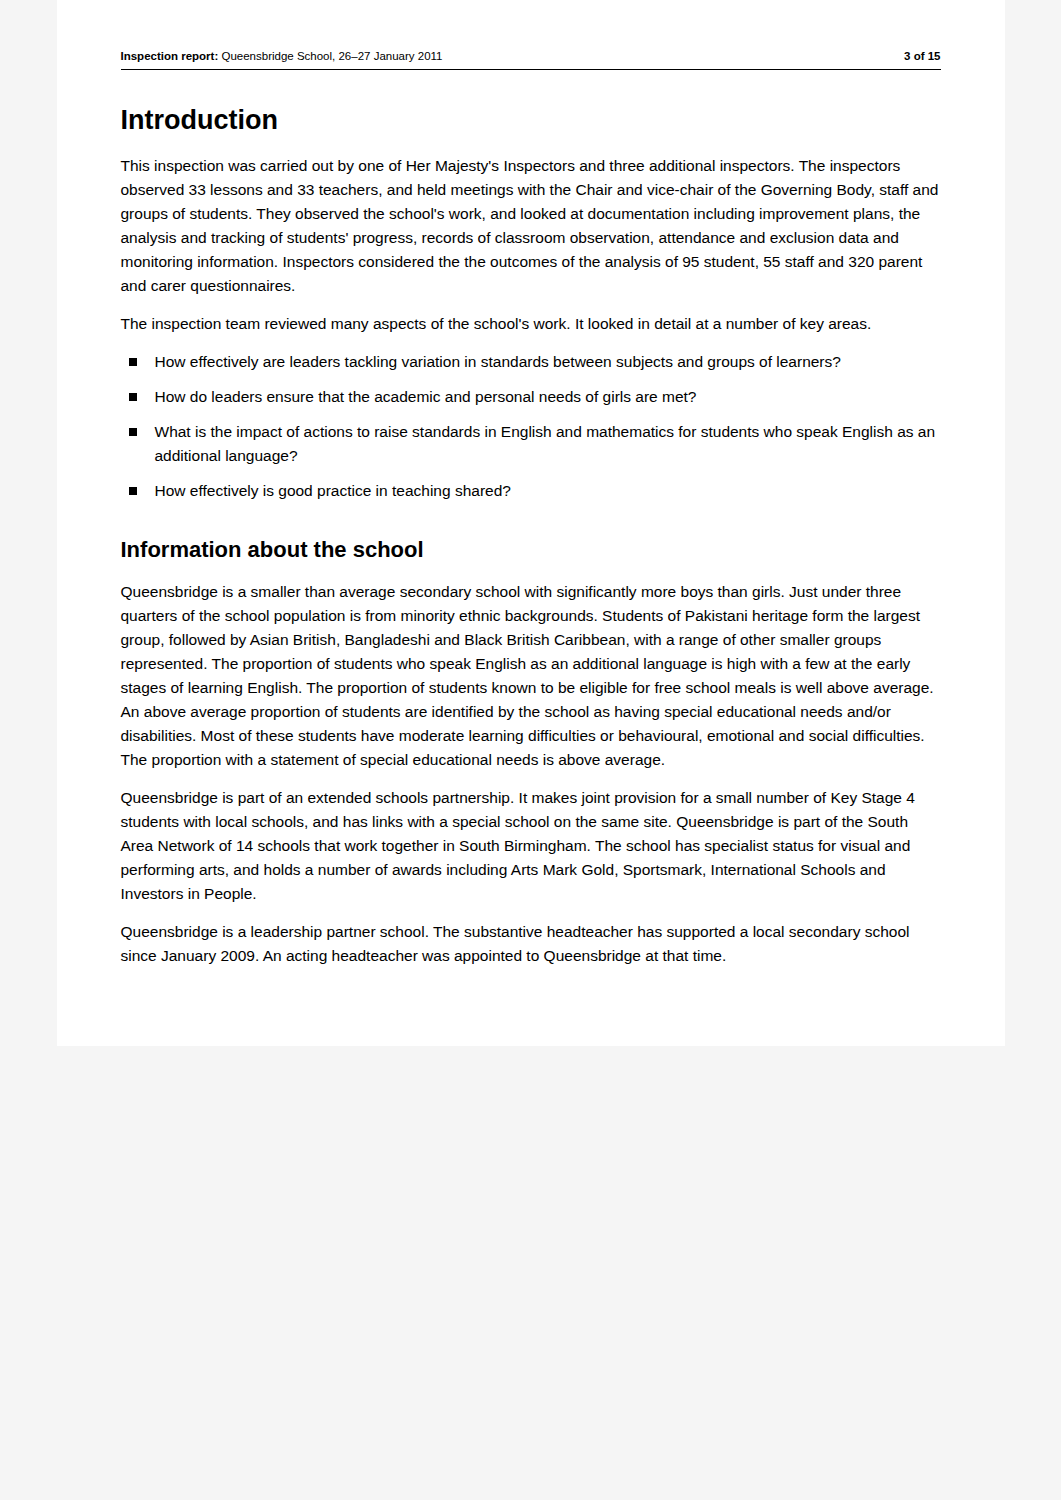Inspection report: Queensbridge School, 26–27 January 2011 3 of 15
Introduction
This inspection was carried out by one of Her Majesty's Inspectors and three additional inspectors. The inspectors observed 33 lessons and 33 teachers, and held meetings with the Chair and vice-chair of the Governing Body, staff and groups of students. They observed the school's work, and looked at documentation including improvement plans, the analysis and tracking of students' progress, records of classroom observation, attendance and exclusion data and monitoring information. Inspectors considered the the outcomes of the analysis of 95 student, 55 staff and 320 parent and carer questionnaires.
The inspection team reviewed many aspects of the school's work. It looked in detail at a number of key areas.
How effectively are leaders tackling variation in standards between subjects and groups of learners?
How do leaders ensure that the academic and personal needs of girls are met?
What is the impact of actions to raise standards in English and mathematics for students who speak English as an additional language?
How effectively is good practice in teaching shared?
Information about the school
Queensbridge is a smaller than average secondary school with significantly more boys than girls. Just under three quarters of the school population is from minority ethnic backgrounds. Students of Pakistani heritage form the largest group, followed by Asian British, Bangladeshi and Black British Caribbean, with a range of other smaller groups represented. The proportion of students who speak English as an additional language is high with a few at the early stages of learning English. The proportion of students known to be eligible for free school meals is well above average. An above average proportion of students are identified by the school as having special educational needs and/or disabilities. Most of these students have moderate learning difficulties or behavioural, emotional and social difficulties. The proportion with a statement of special educational needs is above average.
Queensbridge is part of an extended schools partnership. It makes joint provision for a small number of Key Stage 4 students with local schools, and has links with a special school on the same site. Queensbridge is part of the South Area Network of 14 schools that work together in South Birmingham. The school has specialist status for visual and performing arts, and holds a number of awards including Arts Mark Gold, Sportsmark, International Schools and Investors in People.
Queensbridge is a leadership partner school. The substantive headteacher has supported a local secondary school since January 2009. An acting headteacher was appointed to Queensbridge at that time.